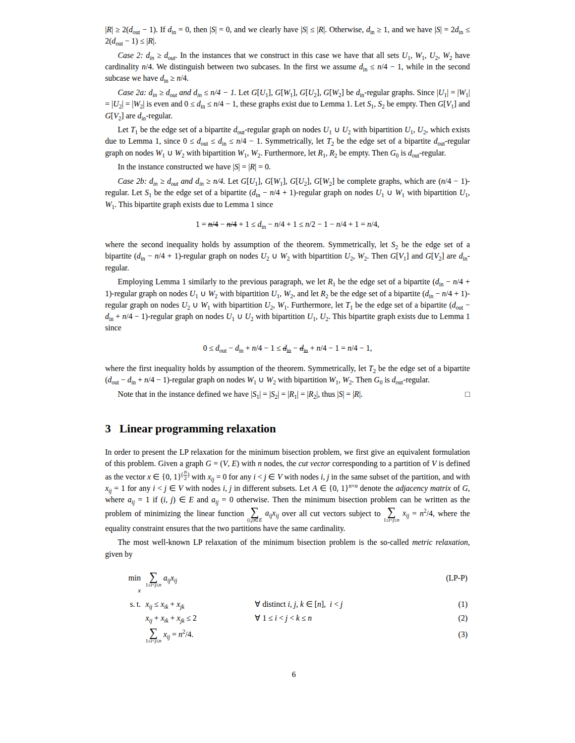|R| ≥ 2(dout − 1). If din = 0, then |S| = 0, and we clearly have |S| ≤ |R|. Otherwise, din ≥ 1, and we have |S| = 2din ≤ 2(dout − 1) ≤ |R|.
Case 2: din ≥ dout. In the instances that we construct in this case we have that all sets U1, W1, U2, W2 have cardinality n/4. We distinguish between two subcases. In the first we assume din ≤ n/4 − 1, while in the second subcase we have din ≥ n/4.
Case 2a: din ≥ dout and din ≤ n/4 − 1. Let G[U1], G[W1], G[U2], G[W2] be din-regular graphs. Since |U1| = |W1| = |U2| = |W2| is even and 0 ≤ din ≤ n/4 − 1, these graphs exist due to Lemma 1. Let S1, S2 be empty. Then G[V1] and G[V2] are din-regular.
Let T1 be the edge set of a bipartite dout-regular graph on nodes U1 ∪ U2 with bipartition U1, U2, which exists due to Lemma 1, since 0 ≤ dout ≤ din ≤ n/4 − 1. Symmetrically, let T2 be the edge set of a bipartite dout-regular graph on nodes W1 ∪ W2 with bipartition W1, W2. Furthermore, let R1, R2 be empty. Then G0 is dout-regular.
In the instance constructed we have |S| = |R| = 0.
Case 2b: din ≥ dout and din ≥ n/4. Let G[U1], G[W1], G[U2], G[W2] be complete graphs, which are (n/4 − 1)-regular. Let S1 be the edge set of a bipartite (din − n/4 + 1)-regular graph on nodes U1 ∪ W1 with bipartition U1, W1. This bipartite graph exists due to Lemma 1 since
1 = n/4 − n/4 + 1 ≤ din − n/4 + 1 ≤ n/2 − 1 − n/4 + 1 = n/4,
where the second inequality holds by assumption of the theorem. Symmetrically, let S2 be the edge set of a bipartite (din − n/4 + 1)-regular graph on nodes U2 ∪ W2 with bipartition U2, W2. Then G[V1] and G[V2] are din-regular.
Employing Lemma 1 similarly to the previous paragraph, we let R1 be the edge set of a bipartite (din − n/4 + 1)-regular graph on nodes U1 ∪ W2 with bipartition U1, W2, and let R2 be the edge set of a bipartite (din − n/4 + 1)-regular graph on nodes U2 ∪ W1 with bipartition U2, W1. Furthermore, let T1 be the edge set of a bipartite (dout − din + n/4 − 1)-regular graph on nodes U1 ∪ U2 with bipartition U1, U2. This bipartite graph exists due to Lemma 1 since
0 ≤ dout − din + n/4 − 1 ≤ din − din + n/4 − 1 = n/4 − 1,
where the first inequality holds by assumption of the theorem. Symmetrically, let T2 be the edge set of a bipartite (dout − din + n/4 − 1)-regular graph on nodes W1 ∪ W2 with bipartition W1, W2. Then G0 is dout-regular.
Note that in the instance defined we have |S1| = |S2| = |R1| = |R2|, thus |S| = |R|. □
3 Linear programming relaxation
In order to present the LP relaxation for the minimum bisection problem, we first give an equivalent formulation of this problem. Given a graph G = (V, E) with n nodes, the cut vector corresponding to a partition of V is defined as the vector x ∈ {0, 1}(n 2) with xij = 0 for any i < j ∈ V with nodes i, j in the same subset of the partition, and with xij = 1 for any i < j ∈ V with nodes i, j in different subsets. Let A ∈ {0, 1}n×n denote the adjacency matrix of G, where aij = 1 if (i, j) ∈ E and aij = 0 otherwise. Then the minimum bisection problem can be written as the problem of minimizing the linear function ∑(i,j)∈E aijxij over all cut vectors subject to ∑1≤i<j≤n xij = n2/4, where the equality constraint ensures that the two partitions have the same cardinality.
The most well-known LP relaxation of the minimum bisection problem is the so-called metric relaxation, given by
| min x | ∑ 1≤ i < j ≤ n a ij x ij | | (LP-P) |
| s. t. | x ij ≤ x ik + x jk | ∀ distinct i , j , k ∈ [ n ], i < j | (1) |
| | x ij + x ik + x jk ≤ 2 | ∀ 1 ≤ i < j < k ≤ n | (2) |
| | ∑ 1≤ i < j ≤ n x ij = n 2 /4. | | (3) |
6